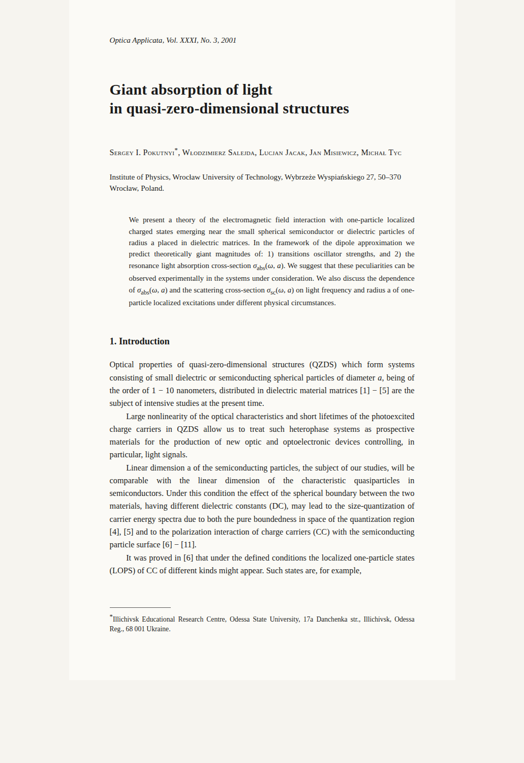Optica Applicata, Vol. XXXI, No. 3, 2001
Giant absorption of light
in quasi-zero-dimensional structures
Sergey I. Pokutnyi*, Włodzimierz Salejda, Lucjan Jacak, Jan Misiewicz, Michał Tyc
Institute of Physics, Wrocław University of Technology, Wybrzeże Wyspiańskiego 27, 50–370 Wrocław, Poland.
We present a theory of the electromagnetic field interaction with one-particle localized charged states emerging near the small spherical semiconductor or dielectric particles of radius a placed in dielectric matrices. In the framework of the dipole approximation we predict theoretically giant magnitudes of: 1) transitions oscillator strengths, and 2) the resonance light absorption cross-section σabs(ω, a). We suggest that these peculiarities can be observed experimentally in the systems under consideration. We also discuss the dependence of σabs(ω, a) and the scattering cross-section σsc(ω, a) on light frequency and radius a of one-particle localized excitations under different physical circumstances.
1. Introduction
Optical properties of quasi-zero-dimensional structures (QZDS) which form systems consisting of small dielectric or semiconducting spherical particles of diameter a, being of the order of 1 − 10 nanometers, distributed in dielectric material matrices [1] − [5] are the subject of intensive studies at the present time.
Large nonlinearity of the optical characteristics and short lifetimes of the photoexcited charge carriers in QZDS allow us to treat such heterophase systems as prospective materials for the production of new optic and optoelectronic devices controlling, in particular, light signals.
Linear dimension a of the semiconducting particles, the subject of our studies, will be comparable with the linear dimension of the characteristic quasiparticles in semiconductors. Under this condition the effect of the spherical boundary between the two materials, having different dielectric constants (DC), may lead to the size-quantization of carrier energy spectra due to both the pure boundedness in space of the quantization region [4], [5] and to the polarization interaction of charge carriers (CC) with the semiconducting particle surface [6] − [11].
It was proved in [6] that under the defined conditions the localized one-particle states (LOPS) of CC of different kinds might appear. Such states are, for example,
*Illichivsk Educational Research Centre, Odessa State University, 17a Danchenka str., Illichivsk, Odessa Reg., 68 001 Ukraine.